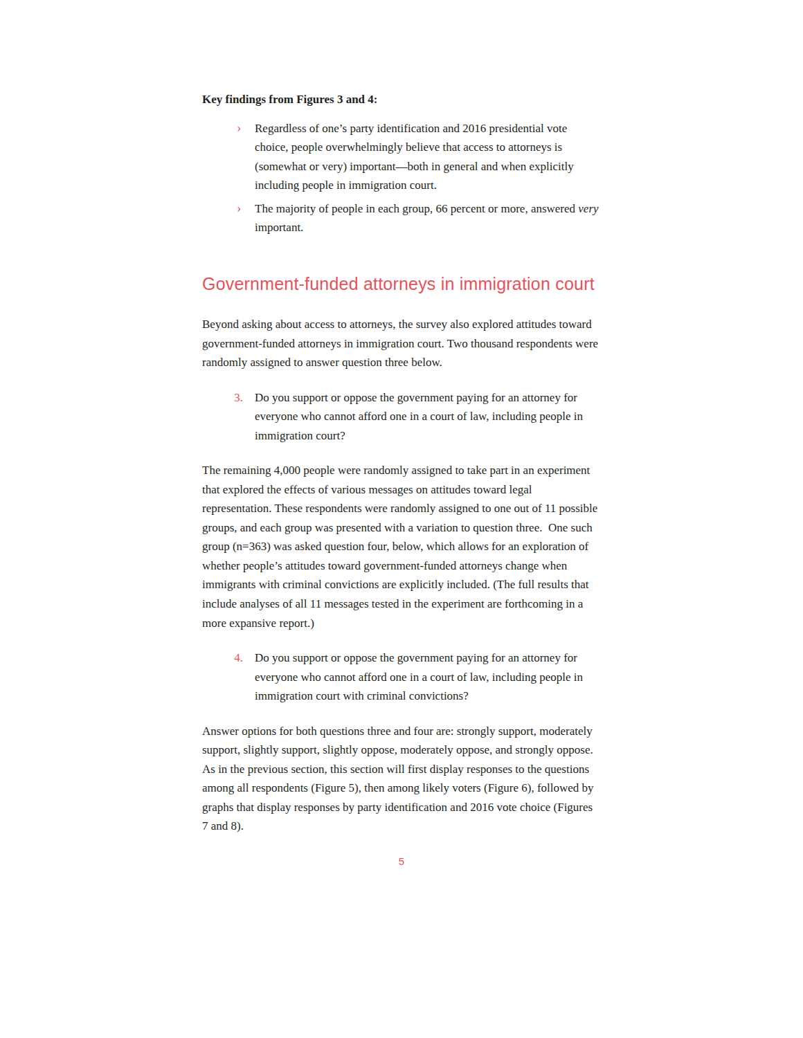Key findings from Figures 3 and 4:
Regardless of one’s party identification and 2016 presidential vote choice, people overwhelmingly believe that access to attorneys is (somewhat or very) important—both in general and when explicitly including people in immigration court.
The majority of people in each group, 66 percent or more, answered very important.
Government-funded attorneys in immigration court
Beyond asking about access to attorneys, the survey also explored attitudes toward government-funded attorneys in immigration court. Two thousand respondents were randomly assigned to answer question three below.
3. Do you support or oppose the government paying for an attorney for everyone who cannot afford one in a court of law, including people in immigration court?
The remaining 4,000 people were randomly assigned to take part in an experiment that explored the effects of various messages on attitudes toward legal representation. These respondents were randomly assigned to one out of 11 possible groups, and each group was presented with a variation to question three. One such group (n=363) was asked question four, below, which allows for an exploration of whether people’s attitudes toward government-funded attorneys change when immigrants with criminal convictions are explicitly included. (The full results that include analyses of all 11 messages tested in the experiment are forthcoming in a more expansive report.)
4. Do you support or oppose the government paying for an attorney for everyone who cannot afford one in a court of law, including people in immigration court with criminal convictions?
Answer options for both questions three and four are: strongly support, moderately support, slightly support, slightly oppose, moderately oppose, and strongly oppose. As in the previous section, this section will first display responses to the questions among all respondents (Figure 5), then among likely voters (Figure 6), followed by graphs that display responses by party identification and 2016 vote choice (Figures 7 and 8).
5